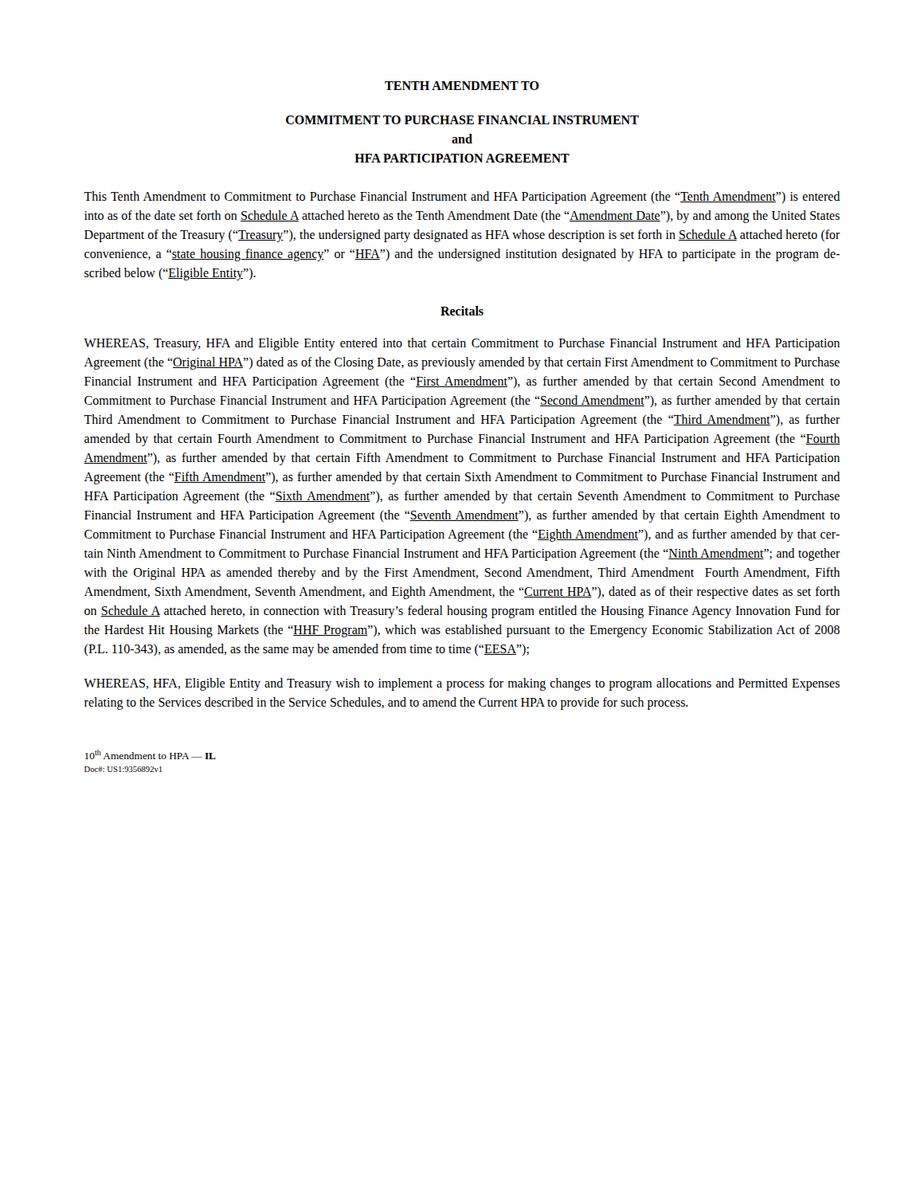Tenth Amendment to Commitment to Purchase Financial Instrument and HFA Participation Agreement
This Tenth Amendment to Commitment to Purchase Financial Instrument and HFA Participation Agreement (the “Tenth Amendment”) is entered into as of the date set forth on Schedule A attached hereto as the Tenth Amendment Date (the “Amendment Date”), by and among the United States Department of the Treasury (“Treasury”), the undersigned party designated as HFA whose description is set forth in Schedule A attached hereto (for convenience, a “state housing finance agency” or “HFA”) and the undersigned institution designated by HFA to participate in the program described below (“Eligible Entity”).
Recitals
WHEREAS, Treasury, HFA and Eligible Entity entered into that certain Commitment to Purchase Financial Instrument and HFA Participation Agreement (the “Original HPA”) dated as of the Closing Date, as previously amended by that certain First Amendment to Commitment to Purchase Financial Instrument and HFA Participation Agreement (the “First Amendment”), as further amended by that certain Second Amendment to Commitment to Purchase Financial Instrument and HFA Participation Agreement (the “Second Amendment”), as further amended by that certain Third Amendment to Commitment to Purchase Financial Instrument and HFA Participation Agreement (the “Third Amendment”), as further amended by that certain Fourth Amendment to Commitment to Purchase Financial Instrument and HFA Participation Agreement (the “Fourth Amendment”), as further amended by that certain Fifth Amendment to Commitment to Purchase Financial Instrument and HFA Participation Agreement (the “Fifth Amendment”), as further amended by that certain Sixth Amendment to Commitment to Purchase Financial Instrument and HFA Participation Agreement (the “Sixth Amendment”), as further amended by that certain Seventh Amendment to Commitment to Purchase Financial Instrument and HFA Participation Agreement (the “Seventh Amendment”), as further amended by that certain Eighth Amendment to Commitment to Purchase Financial Instrument and HFA Participation Agreement (the “Eighth Amendment”), and as further amended by that certain Ninth Amendment to Commitment to Purchase Financial Instrument and HFA Participation Agreement (the “Ninth Amendment”; and together with the Original HPA as amended thereby and by the First Amendment, Second Amendment, Third Amendment Fourth Amendment, Fifth Amendment, Sixth Amendment, Seventh Amendment, and Eighth Amendment, the “Current HPA”), dated as of their respective dates as set forth on Schedule A attached hereto, in connection with Treasury’s federal housing program entitled the Housing Finance Agency Innovation Fund for the Hardest Hit Housing Markets (the “HHF Program”), which was established pursuant to the Emergency Economic Stabilization Act of 2008 (P.L. 110-343), as amended, as the same may be amended from time to time (“EESA”);
WHEREAS, HFA, Eligible Entity and Treasury wish to implement a process for making changes to program allocations and Permitted Expenses relating to the Services described in the Service Schedules, and to amend the Current HPA to provide for such process.
10th Amendment to HPA — IL
Doc#: US1:9356892v1